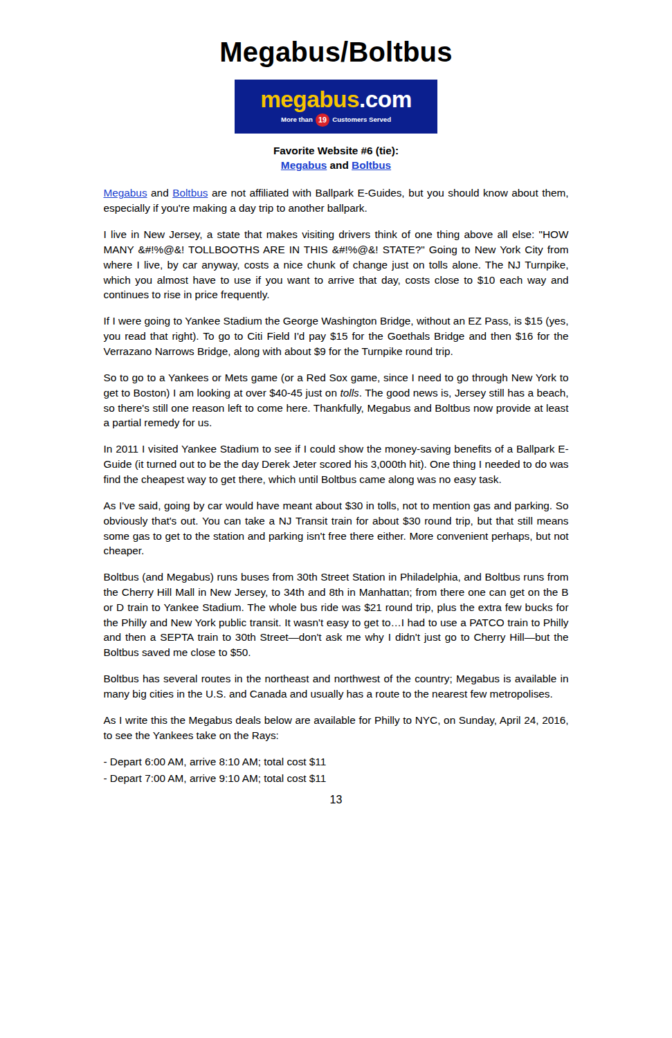Megabus/Boltbus
megabus.com
More than 19 Customers Served
Favorite Website #6 (tie):
Megabus and Boltbus
Megabus and Boltbus are not affiliated with Ballpark E-Guides, but you should know about them, especially if you're making a day trip to another ballpark.
I live in New Jersey, a state that makes visiting drivers think of one thing above all else: "HOW MANY &#!%@&! TOLLBOOTHS ARE IN THIS &#!%@&! STATE?" Going to New York City from where I live, by car anyway, costs a nice chunk of change just on tolls alone. The NJ Turnpike, which you almost have to use if you want to arrive that day, costs close to $10 each way and continues to rise in price frequently.
If I were going to Yankee Stadium the George Washington Bridge, without an EZ Pass, is $15 (yes, you read that right). To go to Citi Field I'd pay $15 for the Goethals Bridge and then $16 for the Verrazano Narrows Bridge, along with about $9 for the Turnpike round trip.
So to go to a Yankees or Mets game (or a Red Sox game, since I need to go through New York to get to Boston) I am looking at over $40-45 just on tolls. The good news is, Jersey still has a beach, so there's still one reason left to come here. Thankfully, Megabus and Boltbus now provide at least a partial remedy for us.
In 2011 I visited Yankee Stadium to see if I could show the money-saving benefits of a Ballpark E-Guide (it turned out to be the day Derek Jeter scored his 3,000th hit). One thing I needed to do was find the cheapest way to get there, which until Boltbus came along was no easy task.
As I've said, going by car would have meant about $30 in tolls, not to mention gas and parking. So obviously that's out. You can take a NJ Transit train for about $30 round trip, but that still means some gas to get to the station and parking isn't free there either. More convenient perhaps, but not cheaper.
Boltbus (and Megabus) runs buses from 30th Street Station in Philadelphia, and Boltbus runs from the Cherry Hill Mall in New Jersey, to 34th and 8th in Manhattan; from there one can get on the B or D train to Yankee Stadium. The whole bus ride was $21 round trip, plus the extra few bucks for the Philly and New York public transit. It wasn't easy to get to…I had to use a PATCO train to Philly and then a SEPTA train to 30th Street—don't ask me why I didn't just go to Cherry Hill—but the Boltbus saved me close to $50.
Boltbus has several routes in the northeast and northwest of the country; Megabus is available in many big cities in the U.S. and Canada and usually has a route to the nearest few metropolises.
As I write this the Megabus deals below are available for Philly to NYC, on Sunday, April 24, 2016, to see the Yankees take on the Rays:
- Depart 6:00 AM, arrive 8:10 AM; total cost $11
- Depart 7:00 AM, arrive 9:10 AM; total cost $11
13